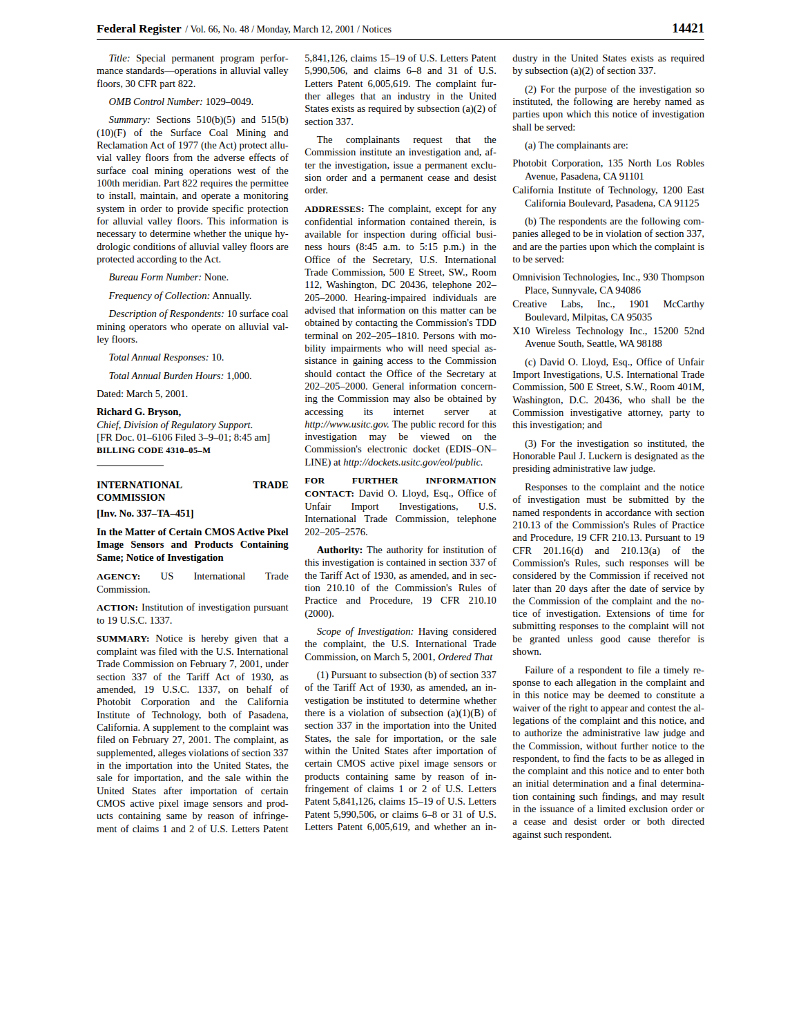Federal Register / Vol. 66, No. 48 / Monday, March 12, 2001 / Notices 14421
Title: Special permanent program performance standards—operations in alluvial valley floors, 30 CFR part 822.
OMB Control Number: 1029–0049.
Summary: Sections 510(b)(5) and 515(b)(10)(F) of the Surface Coal Mining and Reclamation Act of 1977 (the Act) protect alluvial valley floors from the adverse effects of surface coal mining operations west of the 100th meridian. Part 822 requires the permittee to install, maintain, and operate a monitoring system in order to provide specific protection for alluvial valley floors. This information is necessary to determine whether the unique hydrologic conditions of alluvial valley floors are protected according to the Act.
Bureau Form Number: None.
Frequency of Collection: Annually.
Description of Respondents: 10 surface coal mining operators who operate on alluvial valley floors.
Total Annual Responses: 10.
Total Annual Burden Hours: 1,000.
Dated: March 5, 2001.
Richard G. Bryson,
Chief, Division of Regulatory Support.
[FR Doc. 01–6106 Filed 3–9–01; 8:45 am]
BILLING CODE 4310–05–M
INTERNATIONAL TRADE COMMISSION
[Inv. No. 337–TA–451]
In the Matter of Certain CMOS Active Pixel Image Sensors and Products Containing Same; Notice of Investigation
AGENCY: US International Trade Commission.
ACTION: Institution of investigation pursuant to 19 U.S.C. 1337.
SUMMARY: Notice is hereby given that a complaint was filed with the U.S. International Trade Commission on February 7, 2001, under section 337 of the Tariff Act of 1930, as amended, 19 U.S.C. 1337, on behalf of Photobit Corporation and the California Institute of Technology, both of Pasadena, California. A supplement to the complaint was filed on February 27, 2001. The complaint, as supplemented, alleges violations of section 337 in the importation into the United States, the sale for importation, and the sale within the United States after importation of certain CMOS active pixel image sensors and products containing same by reason of infringement of claims 1 and 2 of U.S. Letters Patent 5,841,126, claims 15–19 of U.S. Letters Patent 5,990,506, and claims 6–8 and 31 of U.S. Letters Patent 6,005,619. The complaint further alleges that an industry in the United States exists as required by subsection (a)(2) of section 337.
The complainants request that the Commission institute an investigation and, after the investigation, issue a permanent exclusion order and a permanent cease and desist order.
ADDRESSES: The complaint, except for any confidential information contained therein, is available for inspection during official business hours (8:45 a.m. to 5:15 p.m.) in the Office of the Secretary, U.S. International Trade Commission, 500 E Street, SW., Room 112, Washington, DC 20436, telephone 202–205–2000. Hearing-impaired individuals are advised that information on this matter can be obtained by contacting the Commission's TDD terminal on 202–205–1810. Persons with mobility impairments who will need special assistance in gaining access to the Commission should contact the Office of the Secretary at 202–205–2000. General information concerning the Commission may also be obtained by accessing its internet server at http://www.usitc.gov. The public record for this investigation may be viewed on the Commission's electronic docket (EDIS–ON–LINE) at http://dockets.usitc.gov/eol/public.
FOR FURTHER INFORMATION CONTACT: David O. Lloyd, Esq., Office of Unfair Import Investigations, U.S. International Trade Commission, telephone 202–205–2576.
Authority: The authority for institution of this investigation is contained in section 337 of the Tariff Act of 1930, as amended, and in section 210.10 of the Commission's Rules of Practice and Procedure, 19 CFR 210.10 (2000).
Scope of Investigation: Having considered the complaint, the U.S. International Trade Commission, on March 5, 2001, Ordered That
(1) Pursuant to subsection (b) of section 337 of the Tariff Act of 1930, as amended, an investigation be instituted to determine whether there is a violation of subsection (a)(1)(B) of section 337 in the importation into the United States, the sale for importation, or the sale within the United States after importation of certain CMOS active pixel image sensors or products containing same by reason of infringement of claims 1 or 2 of U.S. Letters Patent 5,841,126, claims 15–19 of U.S. Letters Patent 5,990,506, or claims 6–8 or 31 of U.S. Letters Patent 6,005,619, and whether an industry in the United States exists as required by subsection (a)(2) of section 337.
(2) For the purpose of the investigation so instituted, the following are hereby named as parties upon which this notice of investigation shall be served:
(a) The complainants are:
Photobit Corporation, 135 North Los Robles Avenue, Pasadena, CA 91101
California Institute of Technology, 1200 East California Boulevard, Pasadena, CA 91125
(b) The respondents are the following companies alleged to be in violation of section 337, and are the parties upon which the complaint is to be served:
Omnivision Technologies, Inc., 930 Thompson Place, Sunnyvale, CA 94086
Creative Labs, Inc., 1901 McCarthy Boulevard, Milpitas, CA 95035
X10 Wireless Technology Inc., 15200 52nd Avenue South, Seattle, WA 98188
(c) David O. Lloyd, Esq., Office of Unfair Import Investigations, U.S. International Trade Commission, 500 E Street, S.W., Room 401M, Washington, D.C. 20436, who shall be the Commission investigative attorney, party to this investigation; and
(3) For the investigation so instituted, the Honorable Paul J. Luckern is designated as the presiding administrative law judge.
Responses to the complaint and the notice of investigation must be submitted by the named respondents in accordance with section 210.13 of the Commission's Rules of Practice and Procedure, 19 CFR 210.13. Pursuant to 19 CFR 201.16(d) and 210.13(a) of the Commission's Rules, such responses will be considered by the Commission if received not later than 20 days after the date of service by the Commission of the complaint and the notice of investigation. Extensions of time for submitting responses to the complaint will not be granted unless good cause therefor is shown.
Failure of a respondent to file a timely response to each allegation in the complaint and in this notice may be deemed to constitute a waiver of the right to appear and contest the allegations of the complaint and this notice, and to authorize the administrative law judge and the Commission, without further notice to the respondent, to find the facts to be as alleged in the complaint and this notice and to enter both an initial determination and a final determination containing such findings, and may result in the issuance of a limited exclusion order or a cease and desist order or both directed against such respondent.